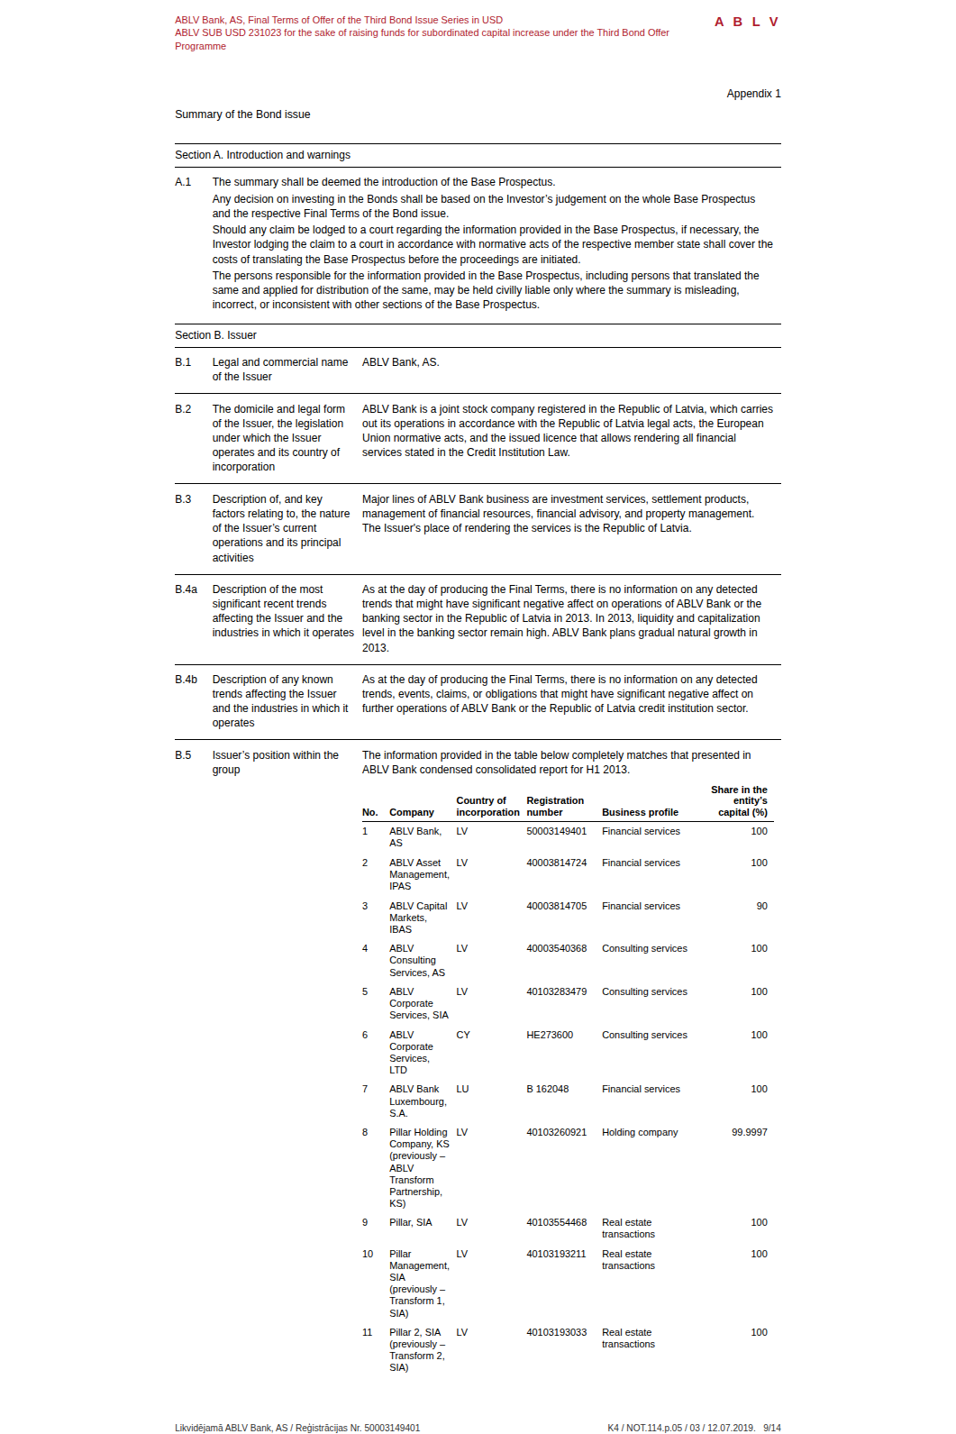ABLV Bank, AS, Final Terms of Offer of the Third Bond Issue Series in USD
ABLV SUB USD 231023 for the sake of raising funds for subordinated capital increase under the Third Bond Offer Programme
A B L V
Appendix 1
Summary of the Bond issue
Section A. Introduction and warnings
| A.1 | The summary shall be deemed the introduction of the Base Prospectus. Any decision on investing in the Bonds shall be based on the Investor’s judgement on the whole Base Prospectus and the respective Final Terms of the Bond issue. Should any claim be lodged to a court regarding the information provided in the Base Prospectus, if necessary, the Investor lodging the claim to a court in accordance with normative acts of the respective member state shall cover the costs of translating the Base Prospectus before the proceedings are initiated. The persons responsible for the information provided in the Base Prospectus, including persons that translated the same and applied for distribution of the same, may be held civilly liable only where the summary is misleading, incorrect, or inconsistent with other sections of the Base Prospectus. |
Section B. Issuer
| B.1 | Legal and commercial name of the Issuer | ABLV Bank, AS. |
| B.2 | The domicile and legal form of the Issuer, the legislation under which the Issuer operates and its country of incorporation | ABLV Bank is a joint stock company registered in the Republic of Latvia, which carries out its operations in accordance with the Republic of Latvia legal acts, the European Union normative acts, and the issued licence that allows rendering all financial services stated in the Credit Institution Law. |
| B.3 | Description of, and key factors relating to, the nature of the Issuer’s current operations and its principal activities | Major lines of ABLV Bank business are investment services, settlement products, management of financial resources, financial advisory, and property management. The Issuer's place of rendering the services is the Republic of Latvia. |
| B.4a | Description of the most significant recent trends affecting the Issuer and the industries in which it operates | As at the day of producing the Final Terms, there is no information on any detected trends that might have significant negative affect on operations of ABLV Bank or the banking sector in the Republic of Latvia in 2013. In 2013, liquidity and capitalization level in the banking sector remain high. ABLV Bank plans gradual natural growth in 2013. |
| B.4b | Description of any known trends affecting the Issuer and the industries in which it operates | As at the day of producing the Final Terms, there is no information on any detected trends, events, claims, or obligations that might have significant negative affect on further operations of ABLV Bank or the Republic of Latvia credit institution sector. |
| B.5 | Issuer’s position within the group | The information provided in the table below completely matches that presented in ABLV Bank condensed consolidated report for H1 2013. / No. / Company / Country of incorporation / Registration number / Business profile / Share in the entity’s capital (%) / / --- / --- / --- / --- / --- / --- / / 1 / ABLV Bank, AS / LV / 50003149401 / Financial services / 100 / / 2 / ABLV Asset Management, IPAS / LV / 40003814724 / Financial services / 100 / / 3 / ABLV Capital Markets, IBAS / LV / 40003814705 / Financial services / 90 / / 4 / ABLV Consulting Services, AS / LV / 40003540368 / Consulting services / 100 / / 5 / ABLV Corporate Services, SIA / LV / 40103283479 / Consulting services / 100 / / 6 / ABLV Corporate Services, LTD / CY / HE273600 / Consulting services / 100 / / 7 / ABLV Bank Luxembourg, S.A. / LU / B 162048 / Financial services / 100 / / 8 / Pillar Holding Company, KS (previously – ABLV Transform Partnership, KS) / LV / 40103260921 / Holding company / 99.9997 / / 9 / Pillar, SIA / LV / 40103554468 / Real estate transactions / 100 / / 10 / Pillar Management, SIA (previously – Transform 1, SIA) / LV / 40103193211 / Real estate transactions / 100 / / 11 / Pillar 2, SIA (previously – Transform 2, SIA) / LV / 40103193033 / Real estate transactions / 100 / |
Likvidējamā ABLV Bank, AS / Reģistrācijas Nr. 50003149401
K4 / NOT.114.p.05 / 03 / 12.07.2019. 9/14